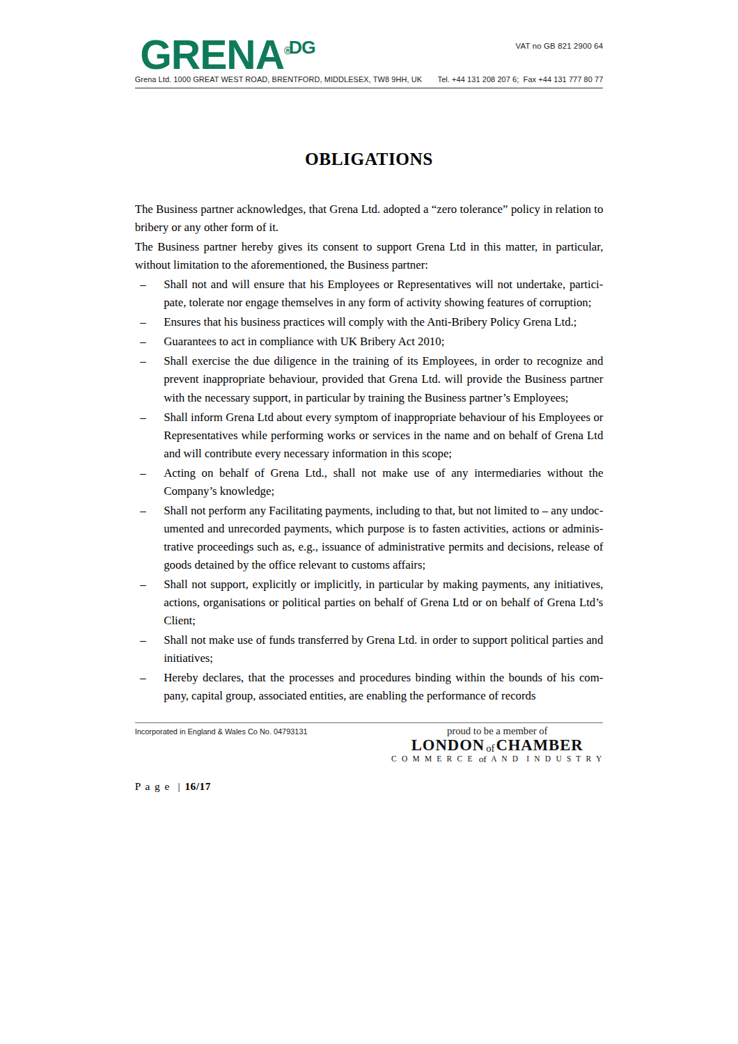VAT no GB 821 2900 64
GRENA®
DG
Grena Ltd. 1000 GREAT WEST ROAD, BRENTFORD, MIDDLESEX, TW8 9HH, UK Tel. +44 131 208 207 6; Fax +44 131 777 80 77
OBLIGATIONS
The Business partner acknowledges, that Grena Ltd. adopted a “zero tolerance” policy in relation to bribery or any other form of it.
The Business partner hereby gives its consent to support Grena Ltd in this matter, in particular, without limitation to the aforementioned, the Business partner:
Shall not and will ensure that his Employees or Representatives will not undertake, participate, tolerate nor engage themselves in any form of activity showing features of corruption;
Ensures that his business practices will comply with the Anti-Bribery Policy Grena Ltd.;
Guarantees to act in compliance with UK Bribery Act 2010;
Shall exercise the due diligence in the training of its Employees, in order to recognize and prevent inappropriate behaviour, provided that Grena Ltd. will provide the Business partner with the necessary support, in particular by training the Business partner’s Employees;
Shall inform Grena Ltd about every symptom of inappropriate behaviour of his Employees or Representatives while performing works or services in the name and on behalf of Grena Ltd and will contribute every necessary information in this scope;
Acting on behalf of Grena Ltd., shall not make use of any intermediaries without the Company’s knowledge;
Shall not perform any Facilitating payments, including to that, but not limited to – any undocumented and unrecorded payments, which purpose is to fasten activities, actions or administrative proceedings such as, e.g., issuance of administrative permits and decisions, release of goods detained by the office relevant to customs affairs;
Shall not support, explicitly or implicitly, in particular by making payments, any initiatives, actions, organisations or political parties on behalf of Grena Ltd or on behalf of Grena Ltd’s Client;
Shall not make use of funds transferred by Grena Ltd. in order to support political parties and initiatives;
Hereby declares, that the processes and procedures binding within the bounds of his company, capital group, associated entities, are enabling the performance of records
Incorporated in England & Wales Co No. 04793131
proud to be a member of
LONDONof CHAMBER
C O M M E R C E of A N D I N D U S T R Y
P a g e | 16/17